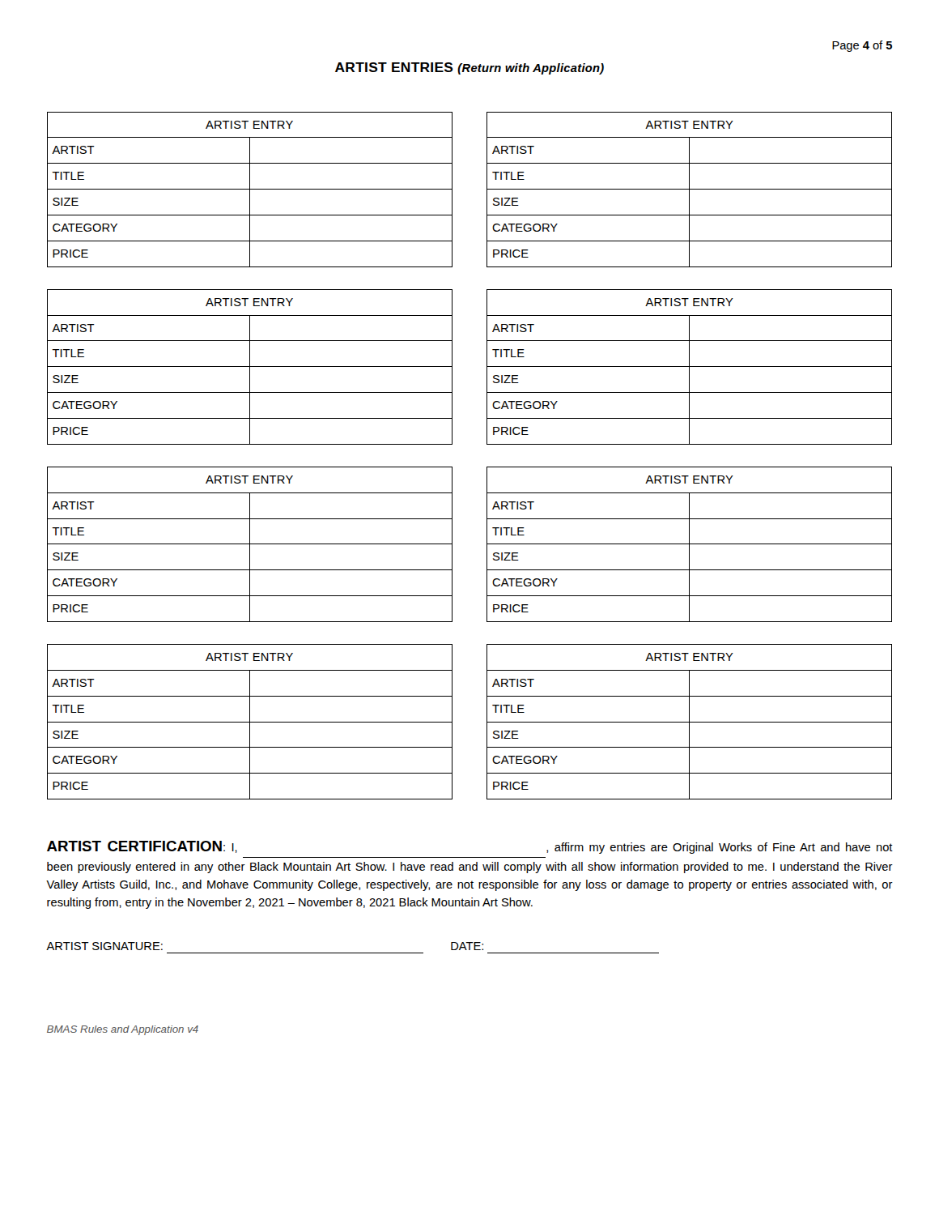Page 4 of 5
ARTIST ENTRIES (Return with Application)
| / ARTIST ENTRY / / --- / / ARTIST / / / TITLE / / / SIZE / / / CATEGORY / / / PRICE / / | / ARTIST ENTRY / / --- / / ARTIST / / / TITLE / / / SIZE / / / CATEGORY / / / PRICE / / |
| / ARTIST ENTRY / / --- / / ARTIST / / / TITLE / / / SIZE / / / CATEGORY / / / PRICE / / | / ARTIST ENTRY / / --- / / ARTIST / / / TITLE / / / SIZE / / / CATEGORY / / / PRICE / / |
| / ARTIST ENTRY / / --- / / ARTIST / / / TITLE / / / SIZE / / / CATEGORY / / / PRICE / / | / ARTIST ENTRY / / --- / / ARTIST / / / TITLE / / / SIZE / / / CATEGORY / / / PRICE / / |
| / ARTIST ENTRY / / --- / / ARTIST / / / TITLE / / / SIZE / / / CATEGORY / / / PRICE / / | / ARTIST ENTRY / / --- / / ARTIST / / / TITLE / / / SIZE / / / CATEGORY / / / PRICE / / |
ARTIST CERTIFICATION: I, , affirm my entries are Original Works of Fine Art and have not been previously entered in any other Black Mountain Art Show. I have read and will comply with all show information provided to me. I understand the River Valley Artists Guild, Inc., and Mohave Community College, respectively, are not responsible for any loss or damage to property or entries associated with, or resulting from, entry in the November 2, 2021 – November 8, 2021 Black Mountain Art Show.
ARTIST SIGNATURE: DATE:
BMAS Rules and Application v4